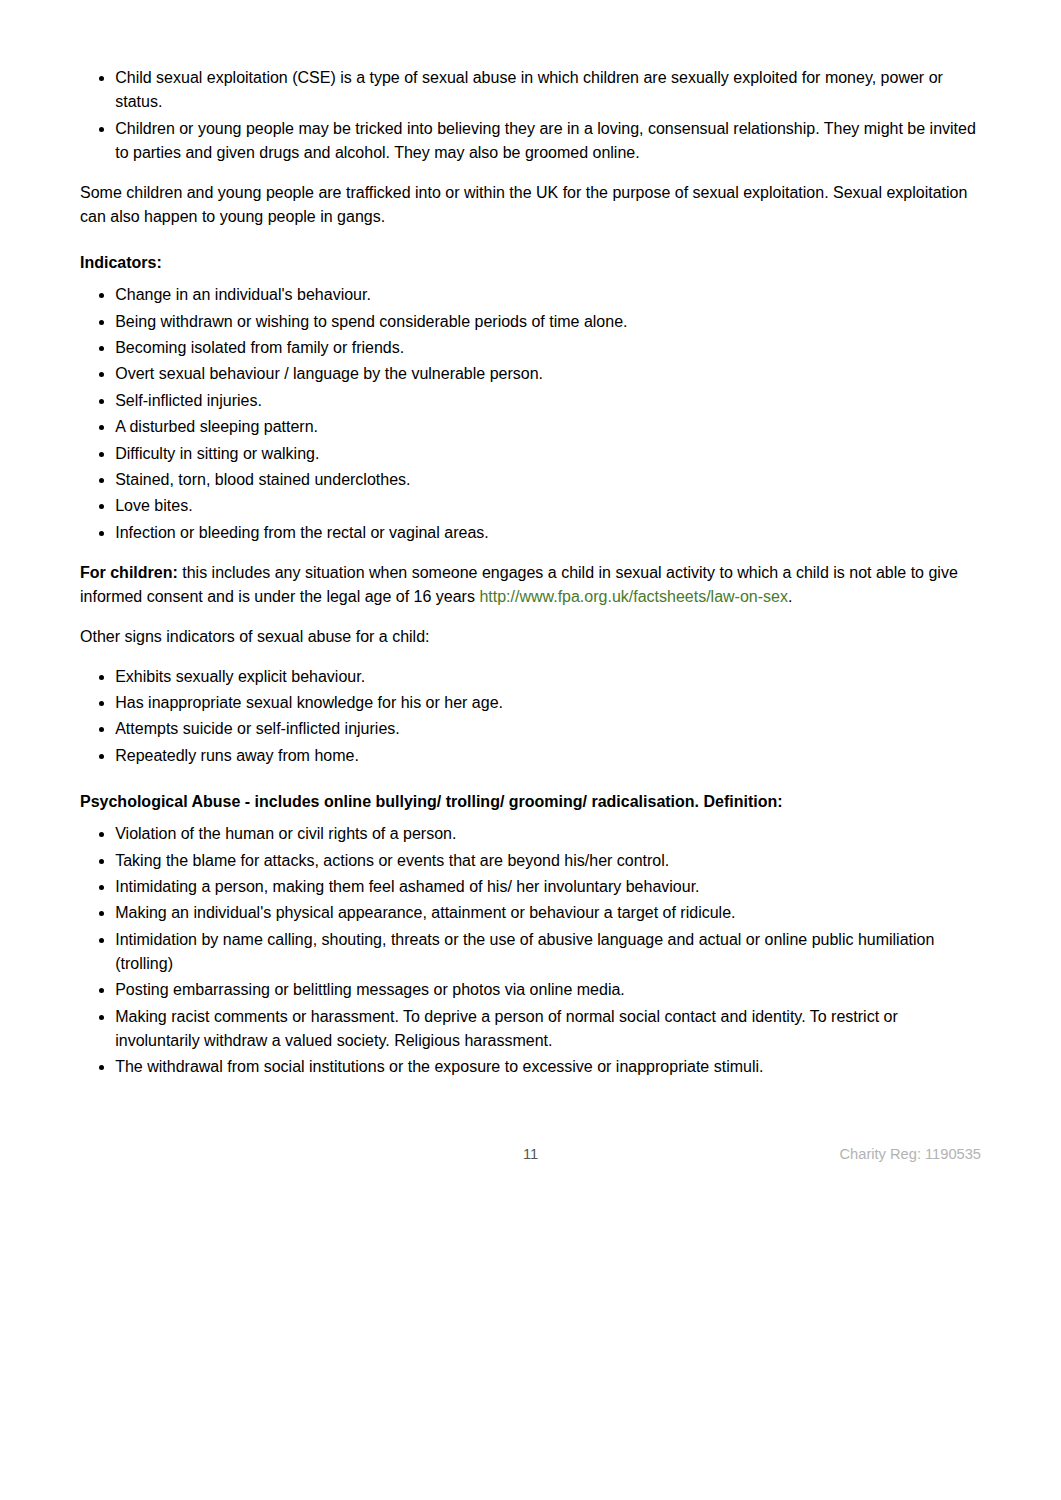Child sexual exploitation (CSE) is a type of sexual abuse in which children are sexually exploited for money, power or status.
Children or young people may be tricked into believing they are in a loving, consensual relationship. They might be invited to parties and given drugs and alcohol. They may also be groomed online.
Some children and young people are trafficked into or within the UK for the purpose of sexual exploitation. Sexual exploitation can also happen to young people in gangs.
Indicators:
Change in an individual's behaviour.
Being withdrawn or wishing to spend considerable periods of time alone.
Becoming isolated from family or friends.
Overt sexual behaviour / language by the vulnerable person.
Self-inflicted injuries.
A disturbed sleeping pattern.
Difficulty in sitting or walking.
Stained, torn, blood stained underclothes.
Love bites.
Infection or bleeding from the rectal or vaginal areas.
For children: this includes any situation when someone engages a child in sexual activity to which a child is not able to give informed consent and is under the legal age of 16 years http://www.fpa.org.uk/factsheets/law-on-sex.
Other signs indicators of sexual abuse for a child:
Exhibits sexually explicit behaviour.
Has inappropriate sexual knowledge for his or her age.
Attempts suicide or self-inflicted injuries.
Repeatedly runs away from home.
Psychological Abuse - includes online bullying/ trolling/ grooming/ radicalisation. Definition:
Violation of the human or civil rights of a person.
Taking the blame for attacks, actions or events that are beyond his/her control.
Intimidating a person, making them feel ashamed of his/ her involuntary behaviour.
Making an individual's physical appearance, attainment or behaviour a target of ridicule.
Intimidation by name calling, shouting, threats or the use of abusive language and actual or online public humiliation (trolling)
Posting embarrassing or belittling messages or photos via online media.
Making racist comments or harassment. To deprive a person of normal social contact and identity. To restrict or involuntarily withdraw a valued society. Religious harassment.
The withdrawal from social institutions or the exposure to excessive or inappropriate stimuli.
11
Charity Reg: 1190535